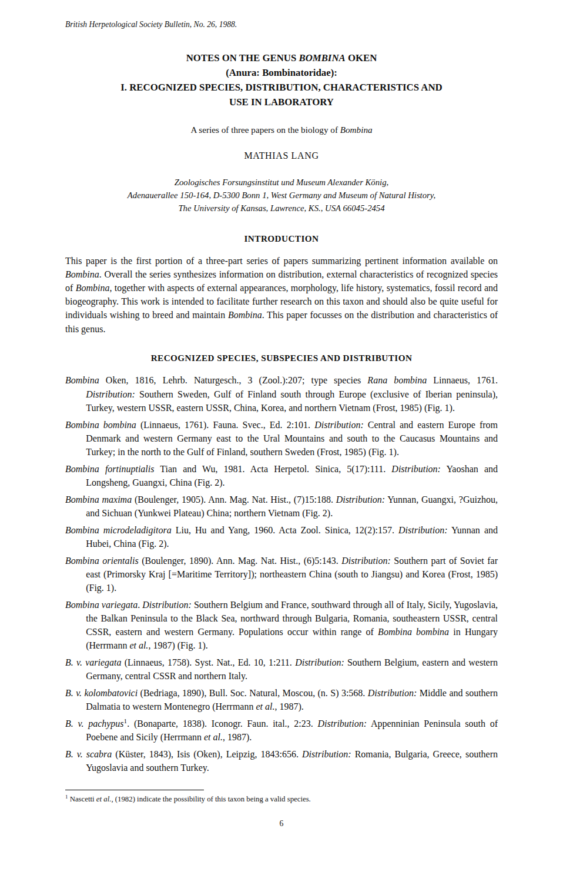British Herpetological Society Bulletin, No. 26, 1988.
Notes on the Genus Bombina Oken
(Anura: Bombinatoridae):
I. Recognized Species, Distribution, Characteristics and
Use in Laboratory
A series of three papers on the biology of Bombina
MATHIAS LANG
Zoologisches Forsungsinstitut und Museum Alexander König,
Adenauerallee 150-164, D-5300 Bonn 1, West Germany and Museum of Natural History,
The University of Kansas, Lawrence, KS., USA 66045-2454
Introduction
This paper is the first portion of a three-part series of papers summarizing pertinent information available on Bombina. Overall the series synthesizes information on distribution, external characteristics of recognized species of Bombina, together with aspects of external appearances, morphology, life history, systematics, fossil record and biogeography. This work is intended to facilitate further research on this taxon and should also be quite useful for individuals wishing to breed and maintain Bombina. This paper focusses on the distribution and characteristics of this genus.
Recognized Species, Subspecies and Distribution
Bombina Oken, 1816, Lehrb. Naturgesch., 3 (Zool.):207; type species Rana bombina Linnaeus, 1761. Distribution: Southern Sweden, Gulf of Finland south through Europe (exclusive of Iberian peninsula), Turkey, western USSR, eastern USSR, China, Korea, and northern Vietnam (Frost, 1985) (Fig. 1).
Bombina bombina (Linnaeus, 1761). Fauna. Svec., Ed. 2:101. Distribution: Central and eastern Europe from Denmark and western Germany east to the Ural Mountains and south to the Caucasus Mountains and Turkey; in the north to the Gulf of Finland, southern Sweden (Frost, 1985) (Fig. 1).
Bombina fortinuptialis Tian and Wu, 1981. Acta Herpetol. Sinica, 5(17):111. Distribution: Yaoshan and Longsheng, Guangxi, China (Fig. 2).
Bombina maxima (Boulenger, 1905). Ann. Mag. Nat. Hist., (7)15:188. Distribution: Yunnan, Guangxi, ?Guizhou, and Sichuan (Yunkwei Plateau) China; northern Vietnam (Fig. 2).
Bombina microdeladigitora Liu, Hu and Yang, 1960. Acta Zool. Sinica, 12(2):157. Distribution: Yunnan and Hubei, China (Fig. 2).
Bombina orientalis (Boulenger, 1890). Ann. Mag. Nat. Hist., (6)5:143. Distribution: Southern part of Soviet far east (Primorsky Kraj [=Maritime Territory]); northeastern China (south to Jiangsu) and Korea (Frost, 1985) (Fig. 1).
Bombina variegata. Distribution: Southern Belgium and France, southward through all of Italy, Sicily, Yugoslavia, the Balkan Peninsula to the Black Sea, northward through Bulgaria, Romania, southeastern USSR, central CSSR, eastern and western Germany. Populations occur within range of Bombina bombina in Hungary (Herrmann et al., 1987) (Fig. 1).
B. v. variegata (Linnaeus, 1758). Syst. Nat., Ed. 10, 1:211. Distribution: Southern Belgium, eastern and western Germany, central CSSR and northern Italy.
B. v. kolombatovici (Bedriaga, 1890), Bull. Soc. Natural, Moscou, (n. S) 3:568. Distribution: Middle and southern Dalmatia to western Montenegro (Herrmann et al., 1987).
B. v. pachypus1. (Bonaparte, 1838). Iconogr. Faun. ital., 2:23. Distribution: Appenninian Peninsula south of Poebene and Sicily (Herrmann et al., 1987).
B. v. scabra (Küster, 1843), Isis (Oken), Leipzig, 1843:656. Distribution: Romania, Bulgaria, Greece, southern Yugoslavia and southern Turkey.
1 Nascetti et al., (1982) indicate the possibility of this taxon being a valid species.
6